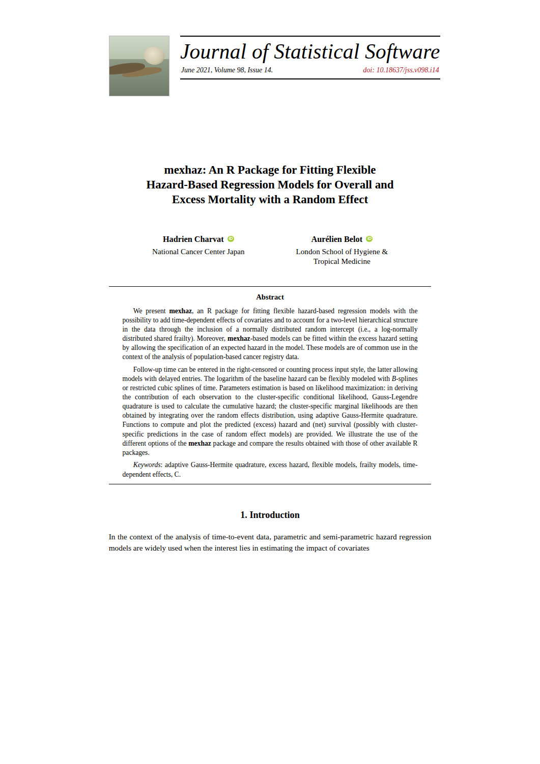Journal of Statistical Software
June 2021, Volume 98, Issue 14.
doi: 10.18637/jss.v098.i14
mexhaz: An R Package for Fitting Flexible
Hazard-Based Regression Models for Overall and
Excess Mortality with a Random Effect
Hadrien Charvat
National Cancer Center Japan
Aurélien Belot
London School of Hygiene &
Tropical Medicine
Abstract
We present mexhaz, an R package for fitting flexible hazard-based regression models with the possibility to add time-dependent effects of covariates and to account for a two-level hierarchical structure in the data through the inclusion of a normally distributed random intercept (i.e., a log-normally distributed shared frailty). Moreover, mexhaz-based models can be fitted within the excess hazard setting by allowing the specification of an expected hazard in the model. These models are of common use in the context of the analysis of population-based cancer registry data.
Follow-up time can be entered in the right-censored or counting process input style, the latter allowing models with delayed entries. The logarithm of the baseline hazard can be flexibly modeled with B-splines or restricted cubic splines of time. Parameters estimation is based on likelihood maximization: in deriving the contribution of each observation to the cluster-specific conditional likelihood, Gauss-Legendre quadrature is used to calculate the cumulative hazard; the cluster-specific marginal likelihoods are then obtained by integrating over the random effects distribution, using adaptive Gauss-Hermite quadrature. Functions to compute and plot the predicted (excess) hazard and (net) survival (possibly with cluster-specific predictions in the case of random effect models) are provided. We illustrate the use of the different options of the mexhaz package and compare the results obtained with those of other available R packages.
Keywords: adaptive Gauss-Hermite quadrature, excess hazard, flexible models, frailty models, time-dependent effects, C.
1. Introduction
In the context of the analysis of time-to-event data, parametric and semi-parametric hazard regression models are widely used when the interest lies in estimating the impact of covariates